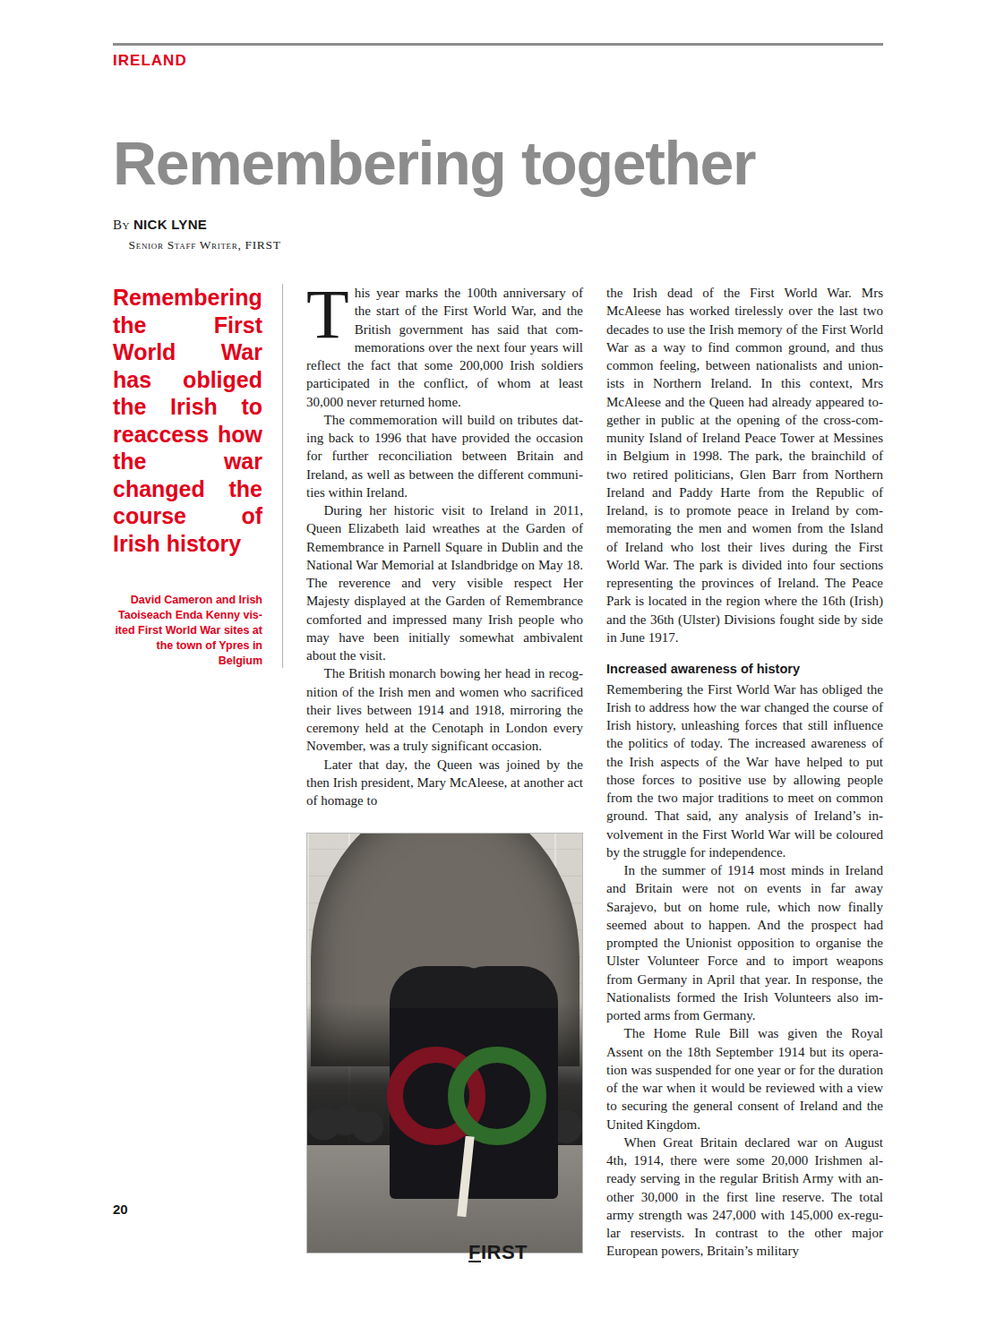Ireland
Remembering together
By NICK LYNE
Senior Staff Writer, FIRST
Remembering the First World War has obliged the Irish to reaccess how the war changed the course of Irish history
David Cameron and Irish Taoiseach Enda Kenny visited First World War sites at the town of Ypres in Belgium
This year marks the 100th anniversary of the start of the First World War, and the British government has said that commemorations over the next four years will reflect the fact that some 200,000 Irish soldiers participated in the conflict, of whom at least 30,000 never returned home.
The commemoration will build on tributes dating back to 1996 that have provided the occasion for further reconciliation between Britain and Ireland, as well as between the different communities within Ireland.
During her historic visit to Ireland in 2011, Queen Elizabeth laid wreathes at the Garden of Remembrance in Parnell Square in Dublin and the National War Memorial at Islandbridge on May 18. The reverence and very visible respect Her Majesty displayed at the Garden of Remembrance comforted and impressed many Irish people who may have been initially somewhat ambivalent about the visit.
The British monarch bowing her head in recognition of the Irish men and women who sacrificed their lives between 1914 and 1918, mirroring the ceremony held at the Cenotaph in London every November, was a truly significant occasion.
Later that day, the Queen was joined by the then Irish president, Mary McAleese, at another act of homage to
the Irish dead of the First World War. Mrs McAleese has worked tirelessly over the last two decades to use the Irish memory of the First World War as a way to find common ground, and thus common feeling, between nationalists and unionists in Northern Ireland. In this context, Mrs McAleese and the Queen had already appeared together in public at the opening of the cross-community Island of Ireland Peace Tower at Messines in Belgium in 1998. The park, the brainchild of two retired politicians, Glen Barr from Northern Ireland and Paddy Harte from the Republic of Ireland, is to promote peace in Ireland by commemorating the men and women from the Island of Ireland who lost their lives during the First World War. The park is divided into four sections representing the provinces of Ireland. The Peace Park is located in the region where the 16th (Irish) and the 36th (Ulster) Divisions fought side by side in June 1917.
Increased awareness of history
Remembering the First World War has obliged the Irish to address how the war changed the course of Irish history, unleashing forces that still influence the politics of today. The increased awareness of the Irish aspects of the War have helped to put those forces to positive use by allowing people from the two major traditions to meet on common ground. That said, any analysis of Ireland’s involvement in the First World War will be coloured by the struggle for independence.
In the summer of 1914 most minds in Ireland and Britain were not on events in far away Sarajevo, but on home rule, which now finally seemed about to happen. And the prospect had prompted the Unionist opposition to organise the Ulster Volunteer Force and to import weapons from Germany in April that year. In response, the Nationalists formed the Irish Volunteers also imported arms from Germany.
The Home Rule Bill was given the Royal Assent on the 18th September 1914 but its operation was suspended for one year or for the duration of the war when it would be reviewed with a view to securing the general consent of Ireland and the United Kingdom.
When Great Britain declared war on August 4th, 1914, there were some 20,000 Irishmen already serving in the regular British Army with another 30,000 in the first line reserve. The total army strength was 247,000 with 145,000 ex-regular reservists. In contrast to the other major European powers, Britain’s military
20
FIRST